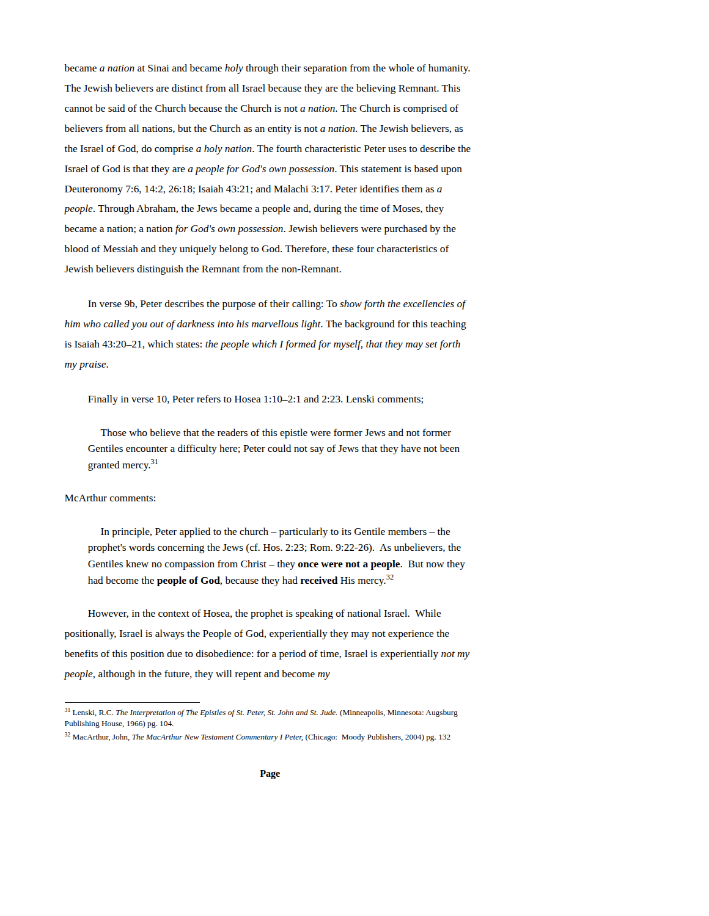became a nation at Sinai and became holy through their separation from the whole of humanity. The Jewish believers are distinct from all Israel because they are the believing Remnant. This cannot be said of the Church because the Church is not a nation. The Church is comprised of believers from all nations, but the Church as an entity is not a nation. The Jewish believers, as the Israel of God, do comprise a holy nation. The fourth characteristic Peter uses to describe the Israel of God is that they are a people for God's own possession. This statement is based upon Deuteronomy 7:6, 14:2, 26:18; Isaiah 43:21; and Malachi 3:17. Peter identifies them as a people. Through Abraham, the Jews became a people and, during the time of Moses, they became a nation; a nation for God's own possession. Jewish believers were purchased by the blood of Messiah and they uniquely belong to God. Therefore, these four characteristics of Jewish believers distinguish the Remnant from the non-Remnant.
In verse 9b, Peter describes the purpose of their calling: To show forth the excellencies of him who called you out of darkness into his marvellous light. The background for this teaching is Isaiah 43:20–21, which states: the people which I formed for myself, that they may set forth my praise.
Finally in verse 10, Peter refers to Hosea 1:10–2:1 and 2:23. Lenski comments;
Those who believe that the readers of this epistle were former Jews and not former Gentiles encounter a difficulty here; Peter could not say of Jews that they have not been granted mercy.31
McArthur comments:
In principle, Peter applied to the church – particularly to its Gentile members – the prophet's words concerning the Jews (cf. Hos. 2:23; Rom. 9:22-26). As unbelievers, the Gentiles knew no compassion from Christ – they once were not a people. But now they had become the people of God, because they had received His mercy.32
However, in the context of Hosea, the prophet is speaking of national Israel. While positionally, Israel is always the People of God, experientially they may not experience the benefits of this position due to disobedience: for a period of time, Israel is experientially not my people, although in the future, they will repent and become my
31 Lenski, R.C. The Interpretation of The Epistles of St. Peter, St. John and St. Jude. (Minneapolis, Minnesota: Augsburg Publishing House, 1966) pg. 104.
32 MacArthur, John, The MacArthur New Testament Commentary I Peter, (Chicago: Moody Publishers, 2004) pg. 132
Page